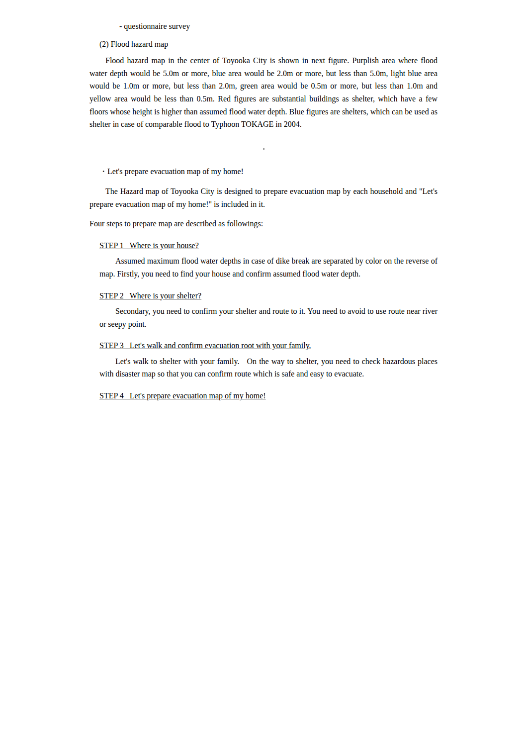- questionnaire survey
(2) Flood hazard map
Flood hazard map in the center of Toyooka City is shown in next figure. Purplish area where flood water depth would be 5.0m or more, blue area would be 2.0m or more, but less than 5.0m, light blue area would be 1.0m or more, but less than 2.0m, green area would be 0.5m or more, but less than 1.0m and yellow area would be less than 0.5m. Red figures are substantial buildings as shelter, which have a few floors whose height is higher than assumed flood water depth. Blue figures are shelters, which can be used as shelter in case of comparable flood to Typhoon TOKAGE in 2004.
・Let's prepare evacuation map of my home!
The Hazard map of Toyooka City is designed to prepare evacuation map by each household and "Let's prepare evacuation map of my home!" is included in it.
Four steps to prepare map are described as followings:
STEP 1 Where is your house?
Assumed maximum flood water depths in case of dike break are separated by color on the reverse of map. Firstly, you need to find your house and confirm assumed flood water depth.
STEP 2 Where is your shelter?
Secondary, you need to confirm your shelter and route to it. You need to avoid to use route near river or seepy point.
STEP 3 Let's walk and confirm evacuation root with your family.
Let's walk to shelter with your family. On the way to shelter, you need to check hazardous places with disaster map so that you can confirm route which is safe and easy to evacuate.
STEP 4 Let's prepare evacuation map of my home!